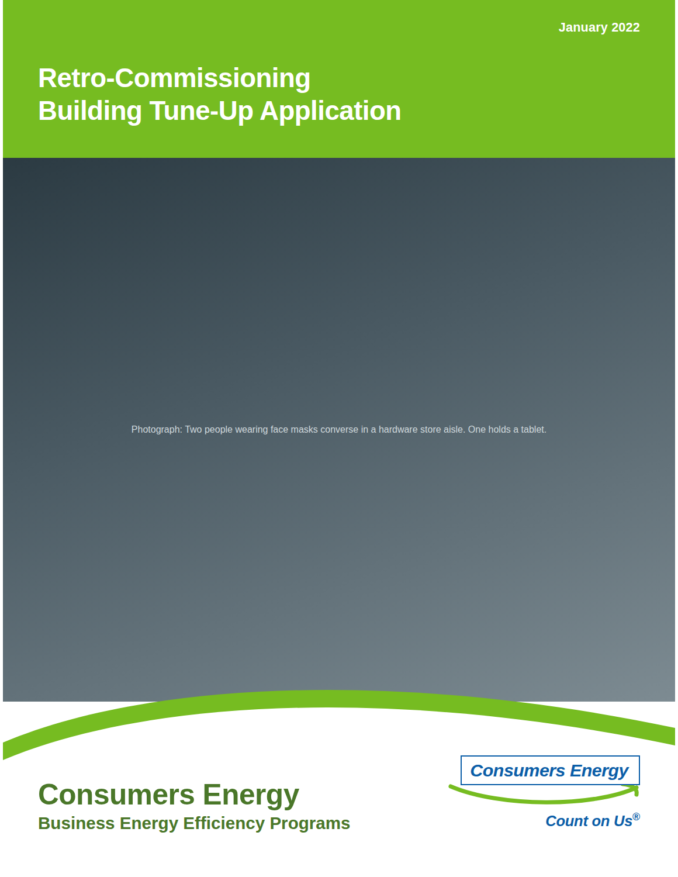January 2022
Retro-Commissioning
Building Tune-Up Application
Photograph: Two people wearing face masks converse in a hardware store aisle. One holds a tablet.
Consumers Energy
Business Energy Efficiency Programs
Consumers Energy
Count on Us®